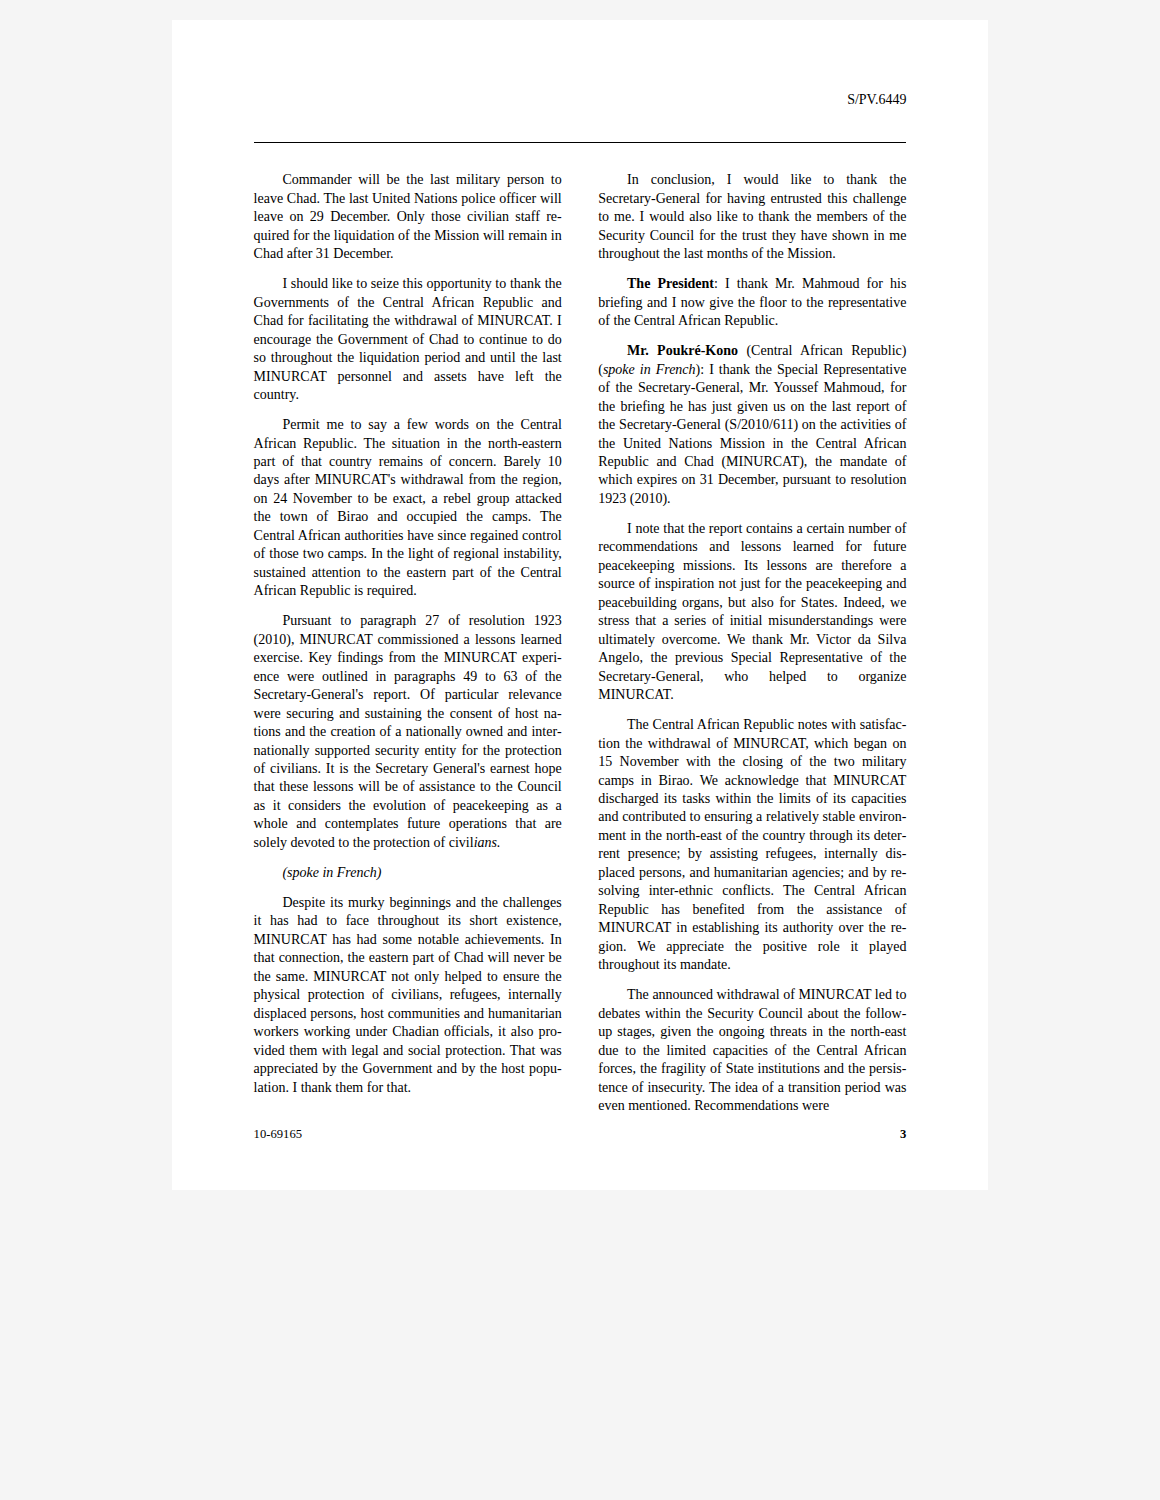S/PV.6449
Commander will be the last military person to leave Chad. The last United Nations police officer will leave on 29 December. Only those civilian staff required for the liquidation of the Mission will remain in Chad after 31 December.
I should like to seize this opportunity to thank the Governments of the Central African Republic and Chad for facilitating the withdrawal of MINURCAT. I encourage the Government of Chad to continue to do so throughout the liquidation period and until the last MINURCAT personnel and assets have left the country.
Permit me to say a few words on the Central African Republic. The situation in the north-eastern part of that country remains of concern. Barely 10 days after MINURCAT's withdrawal from the region, on 24 November to be exact, a rebel group attacked the town of Birao and occupied the camps. The Central African authorities have since regained control of those two camps. In the light of regional instability, sustained attention to the eastern part of the Central African Republic is required.
Pursuant to paragraph 27 of resolution 1923 (2010), MINURCAT commissioned a lessons learned exercise. Key findings from the MINURCAT experience were outlined in paragraphs 49 to 63 of the Secretary-General's report. Of particular relevance were securing and sustaining the consent of host nations and the creation of a nationally owned and internationally supported security entity for the protection of civilians. It is the Secretary General's earnest hope that these lessons will be of assistance to the Council as it considers the evolution of peacekeeping as a whole and contemplates future operations that are solely devoted to the protection of civilians.
(spoke in French)
Despite its murky beginnings and the challenges it has had to face throughout its short existence, MINURCAT has had some notable achievements. In that connection, the eastern part of Chad will never be the same. MINURCAT not only helped to ensure the physical protection of civilians, refugees, internally displaced persons, host communities and humanitarian workers working under Chadian officials, it also provided them with legal and social protection. That was appreciated by the Government and by the host population. I thank them for that.
In conclusion, I would like to thank the Secretary-General for having entrusted this challenge to me. I would also like to thank the members of the Security Council for the trust they have shown in me throughout the last months of the Mission.
The President: I thank Mr. Mahmoud for his briefing and I now give the floor to the representative of the Central African Republic.
Mr. Poukré-Kono (Central African Republic) (spoke in French): I thank the Special Representative of the Secretary-General, Mr. Youssef Mahmoud, for the briefing he has just given us on the last report of the Secretary-General (S/2010/611) on the activities of the United Nations Mission in the Central African Republic and Chad (MINURCAT), the mandate of which expires on 31 December, pursuant to resolution 1923 (2010).
I note that the report contains a certain number of recommendations and lessons learned for future peacekeeping missions. Its lessons are therefore a source of inspiration not just for the peacekeeping and peacebuilding organs, but also for States. Indeed, we stress that a series of initial misunderstandings were ultimately overcome. We thank Mr. Victor da Silva Angelo, the previous Special Representative of the Secretary-General, who helped to organize MINURCAT.
The Central African Republic notes with satisfaction the withdrawal of MINURCAT, which began on 15 November with the closing of the two military camps in Birao. We acknowledge that MINURCAT discharged its tasks within the limits of its capacities and contributed to ensuring a relatively stable environment in the north-east of the country through its deterrent presence; by assisting refugees, internally displaced persons, and humanitarian agencies; and by resolving inter-ethnic conflicts. The Central African Republic has benefited from the assistance of MINURCAT in establishing its authority over the region. We appreciate the positive role it played throughout its mandate.
The announced withdrawal of MINURCAT led to debates within the Security Council about the follow-up stages, given the ongoing threats in the north-east due to the limited capacities of the Central African forces, the fragility of State institutions and the persistence of insecurity. The idea of a transition period was even mentioned. Recommendations were
10-69165 3